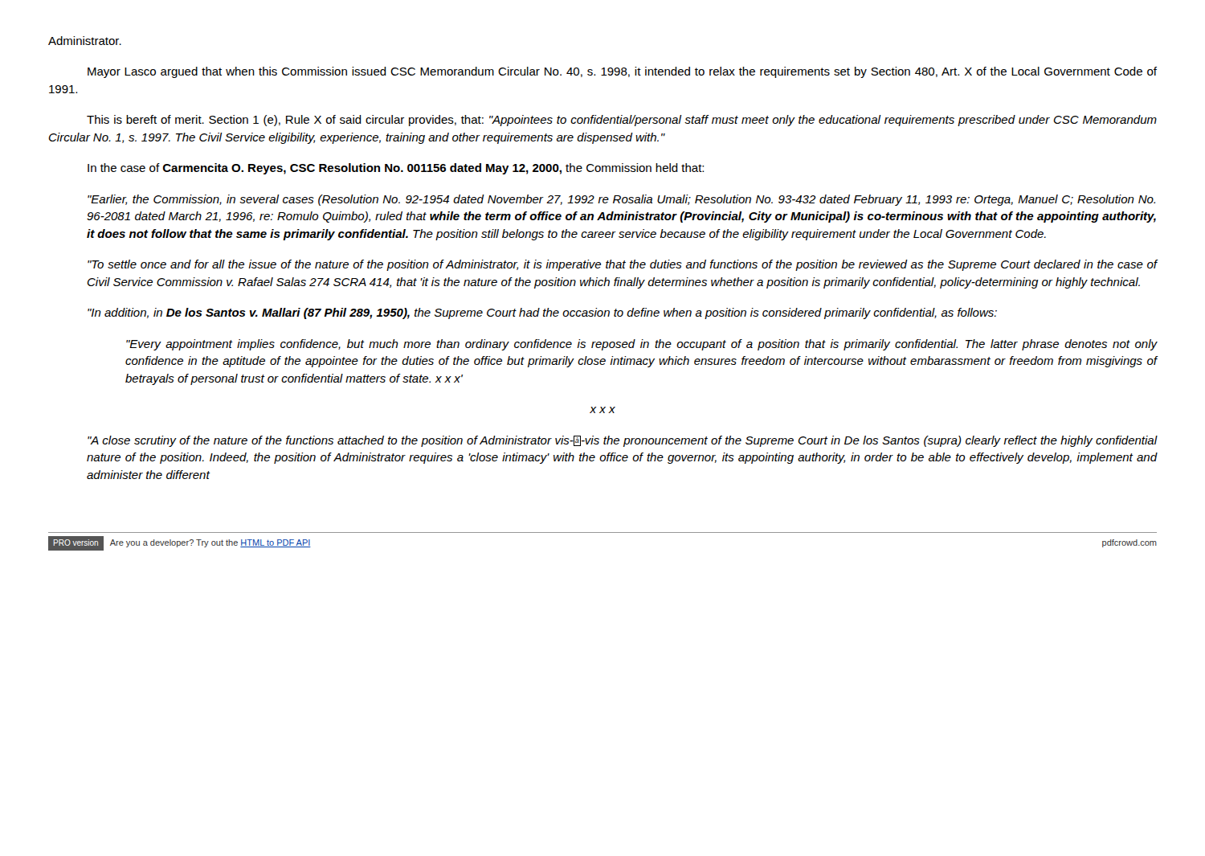Administrator.
Mayor Lasco argued that when this Commission issued CSC Memorandum Circular No. 40, s. 1998, it intended to relax the requirements set by Section 480, Art. X of the Local Government Code of 1991.
This is bereft of merit. Section 1 (e), Rule X of said circular provides, that: "Appointees to confidential/personal staff must meet only the educational requirements prescribed under CSC Memorandum Circular No. 1, s. 1997. The Civil Service eligibility, experience, training and other requirements are dispensed with."
In the case of Carmencita O. Reyes, CSC Resolution No. 001156 dated May 12, 2000, the Commission held that:
"Earlier, the Commission, in several cases (Resolution No. 92-1954 dated November 27, 1992 re Rosalia Umali; Resolution No. 93-432 dated February 11, 1993 re: Ortega, Manuel C; Resolution No. 96-2081 dated March 21, 1996, re: Romulo Quimbo), ruled that while the term of office of an Administrator (Provincial, City or Municipal) is co-terminous with that of the appointing authority, it does not follow that the same is primarily confidential. The position still belongs to the career service because of the eligibility requirement under the Local Government Code.
"To settle once and for all the issue of the nature of the position of Administrator, it is imperative that the duties and functions of the position be reviewed as the Supreme Court declared in the case of Civil Service Commission v. Rafael Salas 274 SCRA 414, that 'it is the nature of the position which finally determines whether a position is primarily confidential, policy-determining or highly technical.
"In addition, in De los Santos v. Mallari (87 Phil 289, 1950), the Supreme Court had the occasion to define when a position is considered primarily confidential, as follows:
"Every appointment implies confidence, but much more than ordinary confidence is reposed in the occupant of a position that is primarily confidential. The latter phrase denotes not only confidence in the aptitude of the appointee for the duties of the office but primarily close intimacy which ensures freedom of intercourse without embarassment or freedom from misgivings of betrayals of personal trust or confidential matters of state. x x x'
x x x
"A close scrutiny of the nature of the functions attached to the position of Administrator vis-à-vis the pronouncement of the Supreme Court in De los Santos (supra) clearly reflect the highly confidential nature of the position. Indeed, the position of Administrator requires a 'close intimacy' with the office of the governor, its appointing authority, in order to be able to effectively develop, implement and administer the different
PRO version Are you a developer? Try out the HTML to PDF API
pdfcrowd.com